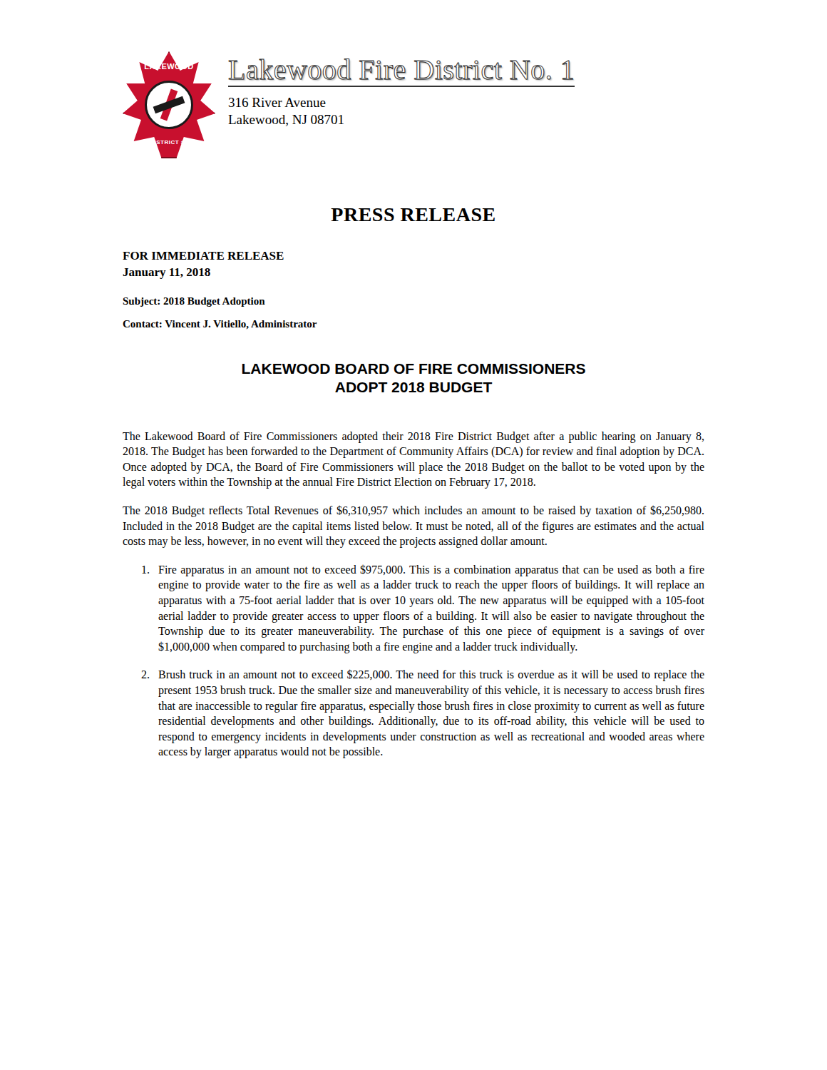LAKEWOOD
DISTRICT #1
Lakewood Fire District No. 1
316 River Avenue
Lakewood, NJ 08701
PRESS RELEASE
FOR IMMEDIATE RELEASE
January 11, 2018
Subject: 2018 Budget Adoption
Contact: Vincent J. Vitiello, Administrator
LAKEWOOD BOARD OF FIRE COMMISSIONERS
ADOPT 2018 BUDGET
The Lakewood Board of Fire Commissioners adopted their 2018 Fire District Budget after a public hearing on January 8, 2018. The Budget has been forwarded to the Department of Community Affairs (DCA) for review and final adoption by DCA. Once adopted by DCA, the Board of Fire Commissioners will place the 2018 Budget on the ballot to be voted upon by the legal voters within the Township at the annual Fire District Election on February 17, 2018.
The 2018 Budget reflects Total Revenues of $6,310,957 which includes an amount to be raised by taxation of $6,250,980. Included in the 2018 Budget are the capital items listed below. It must be noted, all of the figures are estimates and the actual costs may be less, however, in no event will they exceed the projects assigned dollar amount.
Fire apparatus in an amount not to exceed $975,000. This is a combination apparatus that can be used as both a fire engine to provide water to the fire as well as a ladder truck to reach the upper floors of buildings. It will replace an apparatus with a 75-foot aerial ladder that is over 10 years old. The new apparatus will be equipped with a 105-foot aerial ladder to provide greater access to upper floors of a building. It will also be easier to navigate throughout the Township due to its greater maneuverability. The purchase of this one piece of equipment is a savings of over $1,000,000 when compared to purchasing both a fire engine and a ladder truck individually.
Brush truck in an amount not to exceed $225,000. The need for this truck is overdue as it will be used to replace the present 1953 brush truck. Due the smaller size and maneuverability of this vehicle, it is necessary to access brush fires that are inaccessible to regular fire apparatus, especially those brush fires in close proximity to current as well as future residential developments and other buildings. Additionally, due to its off-road ability, this vehicle will be used to respond to emergency incidents in developments under construction as well as recreational and wooded areas where access by larger apparatus would not be possible.